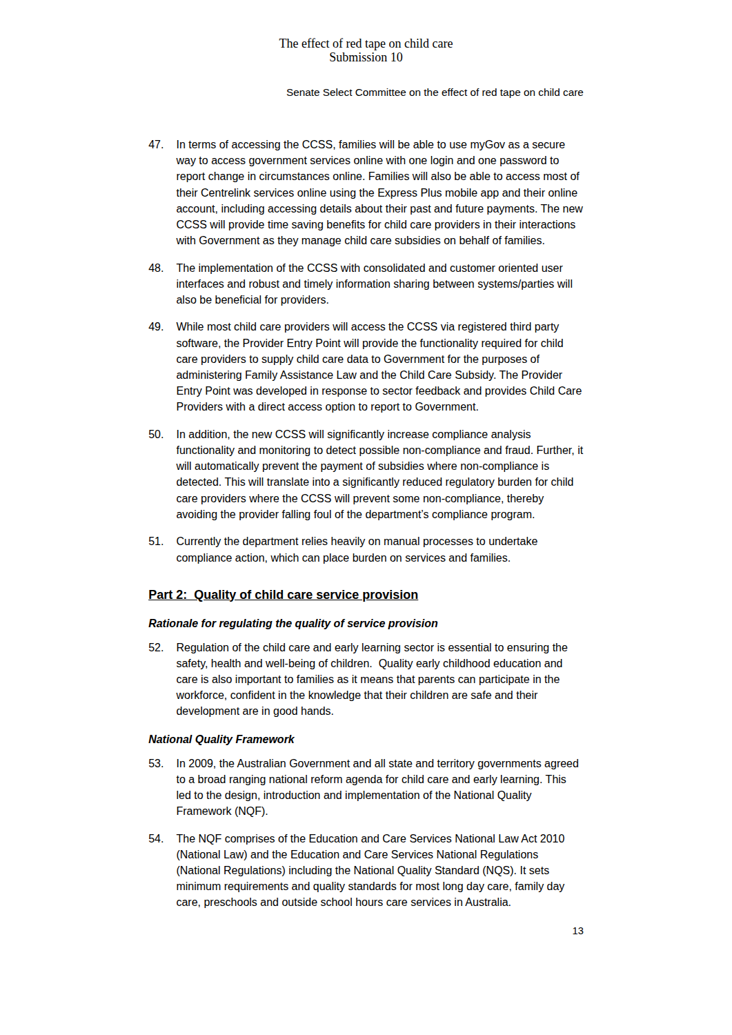The effect of red tape on child care
Submission 10
Senate Select Committee on the effect of red tape on child care
47. In terms of accessing the CCSS, families will be able to use myGov as a secure way to access government services online with one login and one password to report change in circumstances online. Families will also be able to access most of their Centrelink services online using the Express Plus mobile app and their online account, including accessing details about their past and future payments. The new CCSS will provide time saving benefits for child care providers in their interactions with Government as they manage child care subsidies on behalf of families.
48. The implementation of the CCSS with consolidated and customer oriented user interfaces and robust and timely information sharing between systems/parties will also be beneficial for providers.
49. While most child care providers will access the CCSS via registered third party software, the Provider Entry Point will provide the functionality required for child care providers to supply child care data to Government for the purposes of administering Family Assistance Law and the Child Care Subsidy. The Provider Entry Point was developed in response to sector feedback and provides Child Care Providers with a direct access option to report to Government.
50. In addition, the new CCSS will significantly increase compliance analysis functionality and monitoring to detect possible non-compliance and fraud. Further, it will automatically prevent the payment of subsidies where non-compliance is detected. This will translate into a significantly reduced regulatory burden for child care providers where the CCSS will prevent some non-compliance, thereby avoiding the provider falling foul of the department’s compliance program.
51. Currently the department relies heavily on manual processes to undertake compliance action, which can place burden on services and families.
Part 2: Quality of child care service provision
Rationale for regulating the quality of service provision
52. Regulation of the child care and early learning sector is essential to ensuring the safety, health and well-being of children. Quality early childhood education and care is also important to families as it means that parents can participate in the workforce, confident in the knowledge that their children are safe and their development are in good hands.
National Quality Framework
53. In 2009, the Australian Government and all state and territory governments agreed to a broad ranging national reform agenda for child care and early learning. This led to the design, introduction and implementation of the National Quality Framework (NQF).
54. The NQF comprises of the Education and Care Services National Law Act 2010 (National Law) and the Education and Care Services National Regulations (National Regulations) including the National Quality Standard (NQS). It sets minimum requirements and quality standards for most long day care, family day care, preschools and outside school hours care services in Australia.
13